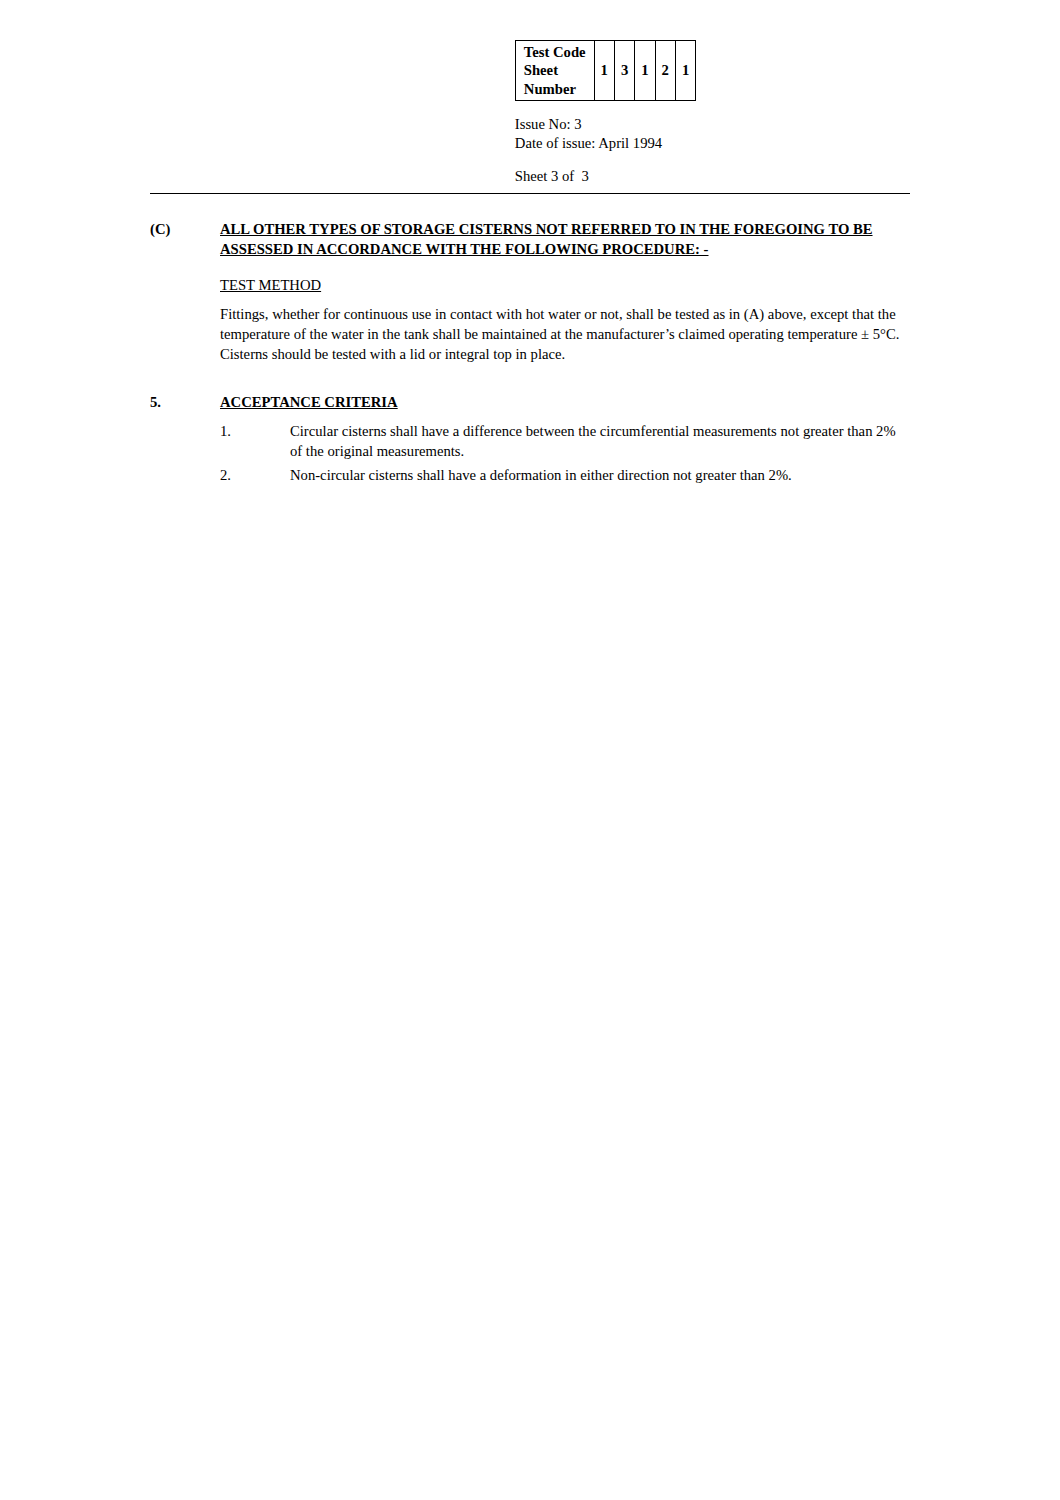| Test Code Sheet Number | 1 | 3 | 1 | 2 | 1 |
Issue No: 3
Date of issue: April 1994
Sheet 3 of 3
(C)
All other types of storage cisterns not referred to in the foregoing to be assessed in accordance with the following procedure: -
TEST METHOD
Fittings, whether for continuous use in contact with hot water or not, shall be tested as in (A) above, except that the temperature of the water in the tank shall be maintained at the manufacturer’s claimed operating temperature ± 5°C. Cisterns should be tested with a lid or integral top in place.
5.
Acceptance criteria
1. Circular cisterns shall have a difference between the circumferential measurements not greater than 2% of the original measurements.
2. Non-circular cisterns shall have a deformation in either direction not greater than 2%.